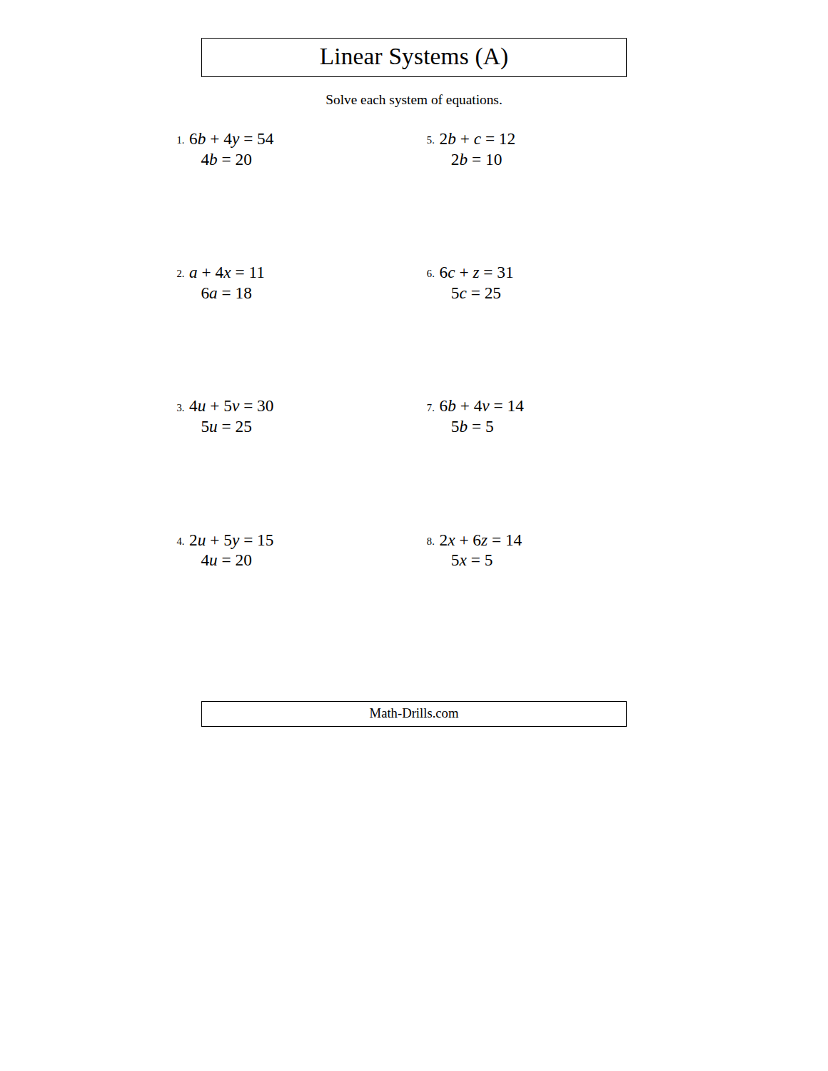Linear Systems (A)
Solve each system of equations.
| 1. 6 b + 4 y = 54 4 b = 20 | 5. 2 b + c = 12 2 b = 10 |
| 2. a + 4 x = 11 6 a = 18 | 6. 6 c + z = 31 5 c = 25 |
| 3. 4 u + 5 v = 30 5 u = 25 | 7. 6 b + 4 v = 14 5 b = 5 |
| 4. 2 u + 5 y = 15 4 u = 20 | 8. 2 x + 6 z = 14 5 x = 5 |
Math-Drills.com